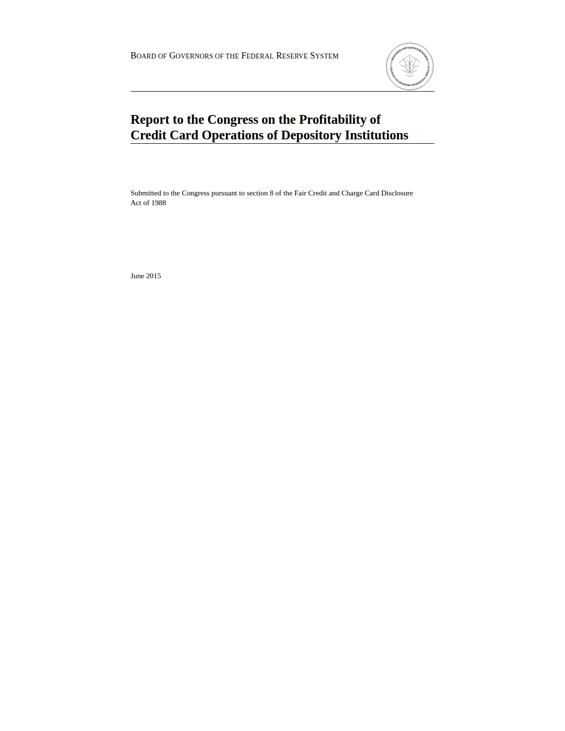Board of Governors of the Federal Reserve System
BOARD OF GOVERNORS OF THE FEDERAL RESERVE SYSTEM
Report to the Congress on the Profitability of Credit Card Operations of Depository Institutions
Submitted to the Congress pursuant to section 8 of the Fair Credit and Charge Card Disclosure Act of 1988
June 2015